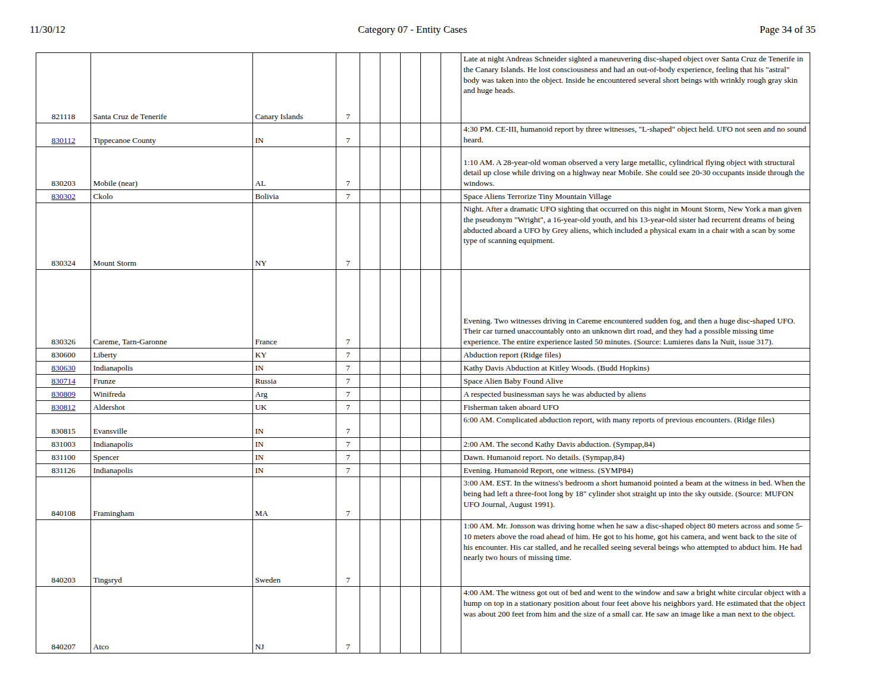11/30/12
Category 07 - Entity Cases
Page 34 of 35
| 821118 | Santa Cruz de Tenerife | Canary Islands | 7 | | | | | | Late at night Andreas Schneider sighted a maneuvering disc-shaped object over Santa Cruz de Tenerife in the Canary Islands. He lost consciousness and had an out-of-body experience, feeling that his "astral" body was taken into the object. Inside he encountered several short beings with wrinkly rough gray skin and huge heads. |
| 830112 | Tippecanoe County | IN | 7 | | | | | | 4:30 PM. CE-III, humanoid report by three witnesses, "L-shaped" object held. UFO not seen and no sound heard. |
| 830203 | Mobile (near) | AL | 7 | | | | | | 1:10 AM. A 28-year-old woman observed a very large metallic, cylindrical flying object with structural detail up close while driving on a highway near Mobile. She could see 20-30 occupants inside through the windows. |
| 830302 | Ckolo | Bolivia | 7 | | | | | | Space Aliens Terrorize Tiny Mountain Village |
| 830324 | Mount Storm | NY | 7 | | | | | | Night. After a dramatic UFO sighting that occurred on this night in Mount Storm, New York a man given the pseudonym "Wright", a 16-year-old youth, and his 13-year-old sister had recurrent dreams of being abducted aboard a UFO by Grey aliens, which included a physical exam in a chair with a scan by some type of scanning equipment. |
| 830326 | Careme, Tarn-Garonne | France | 7 | | | | | | Evening. Two witnesses driving in Careme encountered sudden fog, and then a huge disc-shaped UFO. Their car turned unaccountably onto an unknown dirt road, and they had a possible missing time experience. The entire experience lasted 50 minutes. (Source: Lumieres dans la Nuit, issue 317). |
| 830600 | Liberty | KY | 7 | | | | | | Abduction report (Ridge files) |
| 830630 | Indianapolis | IN | 7 | | | | | | Kathy Davis Abduction at Kitley Woods. (Budd Hopkins) |
| 830714 | Frunze | Russia | 7 | | | | | | Space Alien Baby Found Alive |
| 830809 | Winifreda | Arg | 7 | | | | | | A respected businessman says he was abducted by aliens |
| 830812 | Aldershot | UK | 7 | | | | | | Fisherman taken aboard UFO |
| 830815 | Evansville | IN | 7 | | | | | | 6:00 AM. Complicated abduction report, with many reports of previous encounters. (Ridge files) |
| 831003 | Indianapolis | IN | 7 | | | | | | 2:00 AM. The second Kathy Davis abduction. (Sympap,84) |
| 831100 | Spencer | IN | 7 | | | | | | Dawn. Humanoid report. No details. (Sympap,84) |
| 831126 | Indianapolis | IN | 7 | | | | | | Evening. Humanoid Report, one witness. (SYMP84) |
| 840108 | Framingham | MA | 7 | | | | | | 3:00 AM. EST. In the witness's bedroom a short humanoid pointed a beam at the witness in bed. When the being had left a three-foot long by 18" cylinder shot straight up into the sky outside. (Source: MUFON UFO Journal, August 1991). |
| 840203 | Tingsryd | Sweden | 7 | | | | | | 1:00 AM. Mr. Jonsson was driving home when he saw a disc-shaped object 80 meters across and some 5-10 meters above the road ahead of him. He got to his home, got his camera, and went back to the site of his encounter. His car stalled, and he recalled seeing several beings who attempted to abduct him. He had nearly two hours of missing time. |
| 840207 | Atco | NJ | 7 | | | | | | 4:00 AM. The witness got out of bed and went to the window and saw a bright white circular object with a hump on top in a stationary position about four feet above his neighbors yard. He estimated that the object was about 200 feet from him and the size of a small car. He saw an image like a man next to the object. |